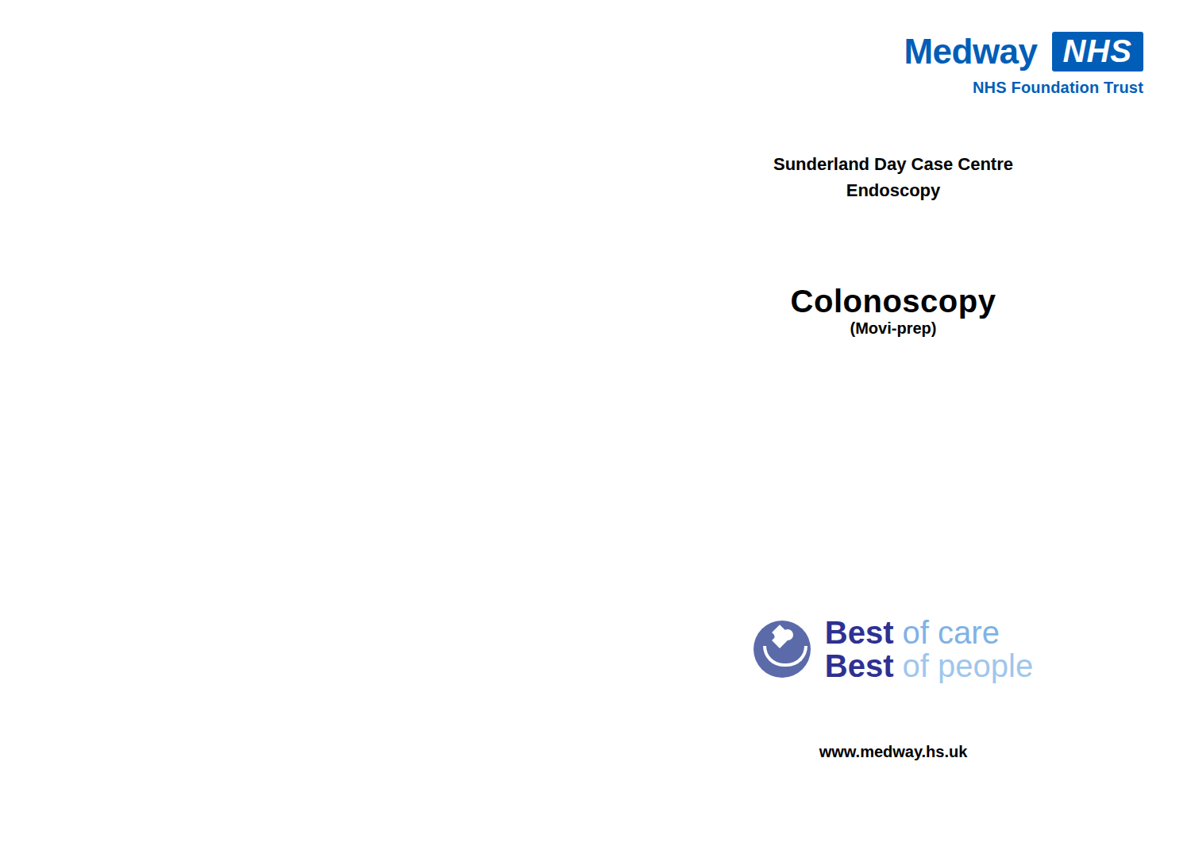Medway
NHS
NHS Foundation Trust
Sunderland Day Case Centre Endoscopy
Colonoscopy
(Movi-prep)
Best of care
Best of people
www.medway.hs.uk